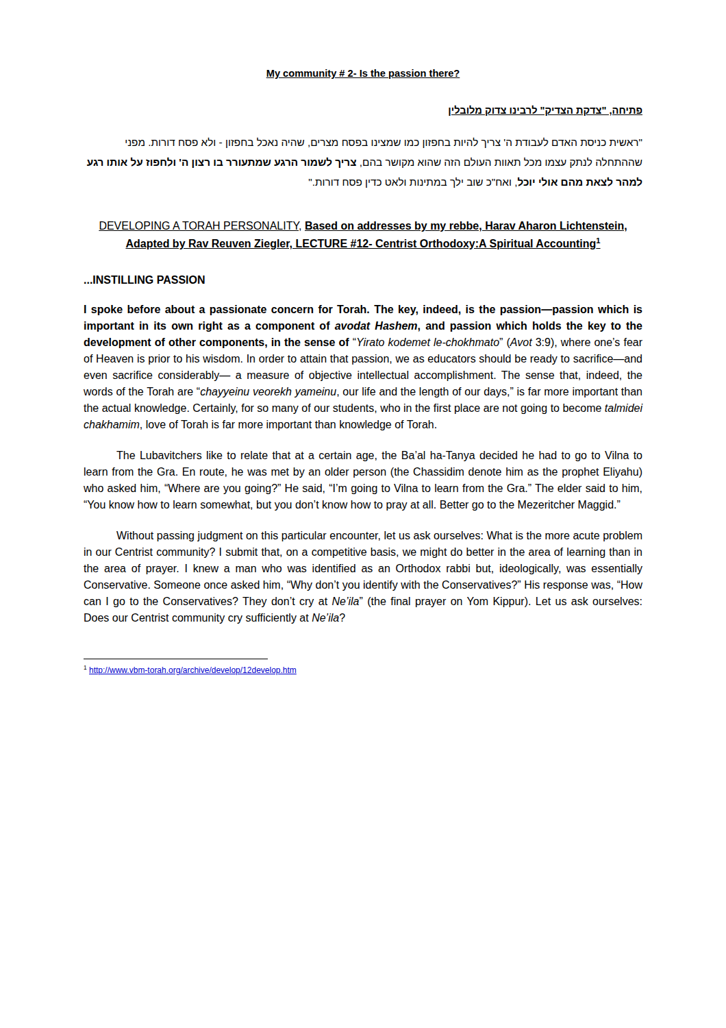My community # 2- Is the passion there?
פתיחה, "צדקת הצדיק" לרבינו צדוק מלובלין
"ראשית כניסת האדם לעבודת ה' צריך להיות בחפזון כמו שמצינו בפסח מצרים, שהיה נאכל בחפזון - ולא פסח דורות. מפני שההתחלה לנתק עצמו מכל תאוות העולם הזה שהוא מקושר בהם, צריך לשמור הרגע שמתעורר בו רצון ה' ולחפוז על אותו רגע למהר לצאת מהם אולי יוכל, ואח"כ שוב ילך במתינות ולאט כדין פסח דורות."
DEVELOPING A TORAH PERSONALITY, Based on addresses by my rebbe, Harav Aharon Lichtenstein, Adapted by Rav Reuven Ziegler, LECTURE #12- Centrist Orthodoxy:A Spiritual Accounting1
... INSTILLING PASSION
I spoke before about a passionate concern for Torah. The key, indeed, is the passion—passion which is important in its own right as a component of avodat Hashem, and passion which holds the key to the development of other components, in the sense of “Yirato kodemet le-chokhmato” (Avot 3:9), where one’s fear of Heaven is prior to his wisdom. In order to attain that passion, we as educators should be ready to sacrifice—and even sacrifice considerably— a measure of objective intellectual accomplishment. The sense that, indeed, the words of the Torah are “chayyeinu veorekh yameinu, our life and the length of our days,” is far more important than the actual knowledge. Certainly, for so many of our students, who in the first place are not going to become talmidei chakhamim, love of Torah is far more important than knowledge of Torah.
The Lubavitchers like to relate that at a certain age, the Ba’al ha-Tanya decided he had to go to Vilna to learn from the Gra. En route, he was met by an older person (the Chassidim denote him as the prophet Eliyahu) who asked him, “Where are you going?” He said, “I’m going to Vilna to learn from the Gra.” The elder said to him, “You know how to learn somewhat, but you don’t know how to pray at all. Better go to the Mezeritcher Maggid.”
Without passing judgment on this particular encounter, let us ask ourselves: What is the more acute problem in our Centrist community? I submit that, on a competitive basis, we might do better in the area of learning than in the area of prayer. I knew a man who was identified as an Orthodox rabbi but, ideologically, was essentially Conservative. Someone once asked him, “Why don’t you identify with the Conservatives?” His response was, “How can I go to the Conservatives? They don’t cry at Ne’ila” (the final prayer on Yom Kippur). Let us ask ourselves: Does our Centrist community cry sufficiently at Ne’ila?
1 http://www.vbm-torah.org/archive/develop/12develop.htm